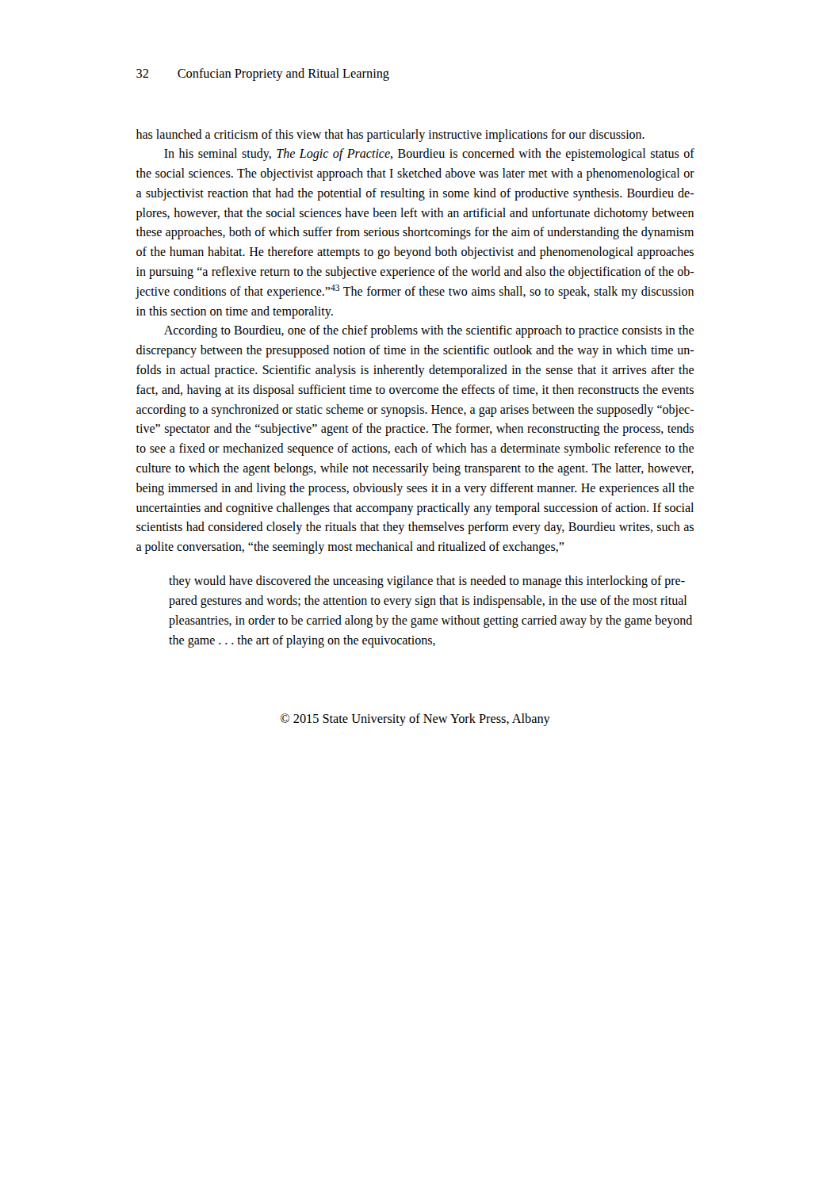32 Confucian Propriety and Ritual Learning
has launched a criticism of this view that has particularly instructive implications for our discussion.
In his seminal study, The Logic of Practice, Bourdieu is concerned with the epistemological status of the social sciences. The objectivist approach that I sketched above was later met with a phenomenological or a subjectivist reaction that had the potential of resulting in some kind of productive synthesis. Bourdieu deplores, however, that the social sciences have been left with an artificial and unfortunate dichotomy between these approaches, both of which suffer from serious shortcomings for the aim of understanding the dynamism of the human habitat. He therefore attempts to go beyond both objectivist and phenomenological approaches in pursuing “a reflexive return to the subjective experience of the world and also the objectification of the objective conditions of that experience.”43 The former of these two aims shall, so to speak, stalk my discussion in this section on time and temporality.
According to Bourdieu, one of the chief problems with the scientific approach to practice consists in the discrepancy between the presupposed notion of time in the scientific outlook and the way in which time unfolds in actual practice. Scientific analysis is inherently detemporalized in the sense that it arrives after the fact, and, having at its disposal sufficient time to overcome the effects of time, it then reconstructs the events according to a synchronized or static scheme or synopsis. Hence, a gap arises between the supposedly “objective” spectator and the “subjective” agent of the practice. The former, when reconstructing the process, tends to see a fixed or mechanized sequence of actions, each of which has a determinate symbolic reference to the culture to which the agent belongs, while not necessarily being transparent to the agent. The latter, however, being immersed in and living the process, obviously sees it in a very different manner. He experiences all the uncertainties and cognitive challenges that accompany practically any temporal succession of action. If social scientists had considered closely the rituals that they themselves perform every day, Bourdieu writes, such as a polite conversation, “the seemingly most mechanical and ritualized of exchanges,”
they would have discovered the unceasing vigilance that is needed to manage this interlocking of prepared gestures and words; the attention to every sign that is indispensable, in the use of the most ritual pleasantries, in order to be carried along by the game without getting carried away by the game beyond the game . . . the art of playing on the equivocations,
© 2015 State University of New York Press, Albany